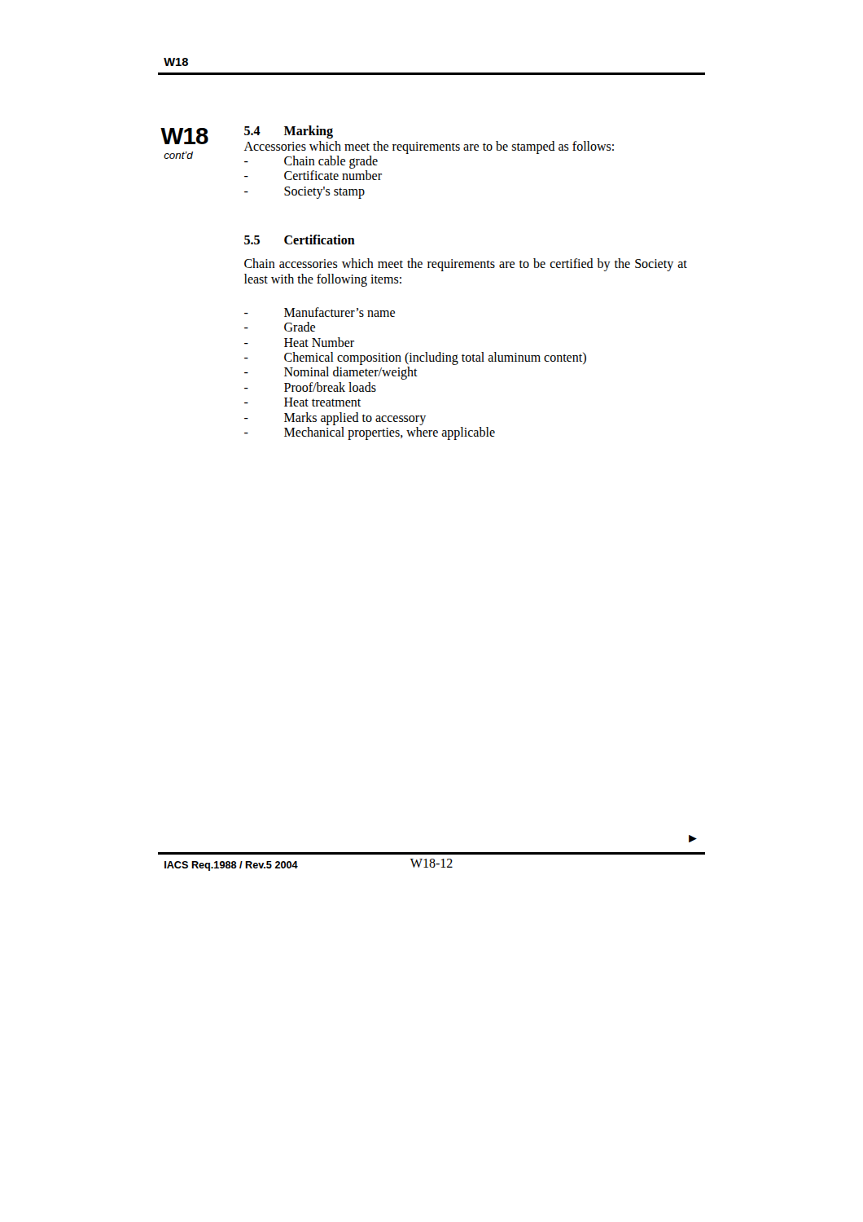W18
W18
cont’d
5.4 Marking
Accessories which meet the requirements are to be stamped as follows:
-Chain cable grade
-Certificate number
-Society's stamp
5.5 Certification
Chain accessories which meet the requirements are to be certified by the Society at least with the following items:
-Manufacturer’s name
-Grade
-Heat Number
-Chemical composition (including total aluminum content)
-Nominal diameter/weight
-Proof/break loads
-Heat treatment
-Marks applied to accessory
-Mechanical properties, where applicable
►
IACS Req.1988 / Rev.5 2004
W18-12